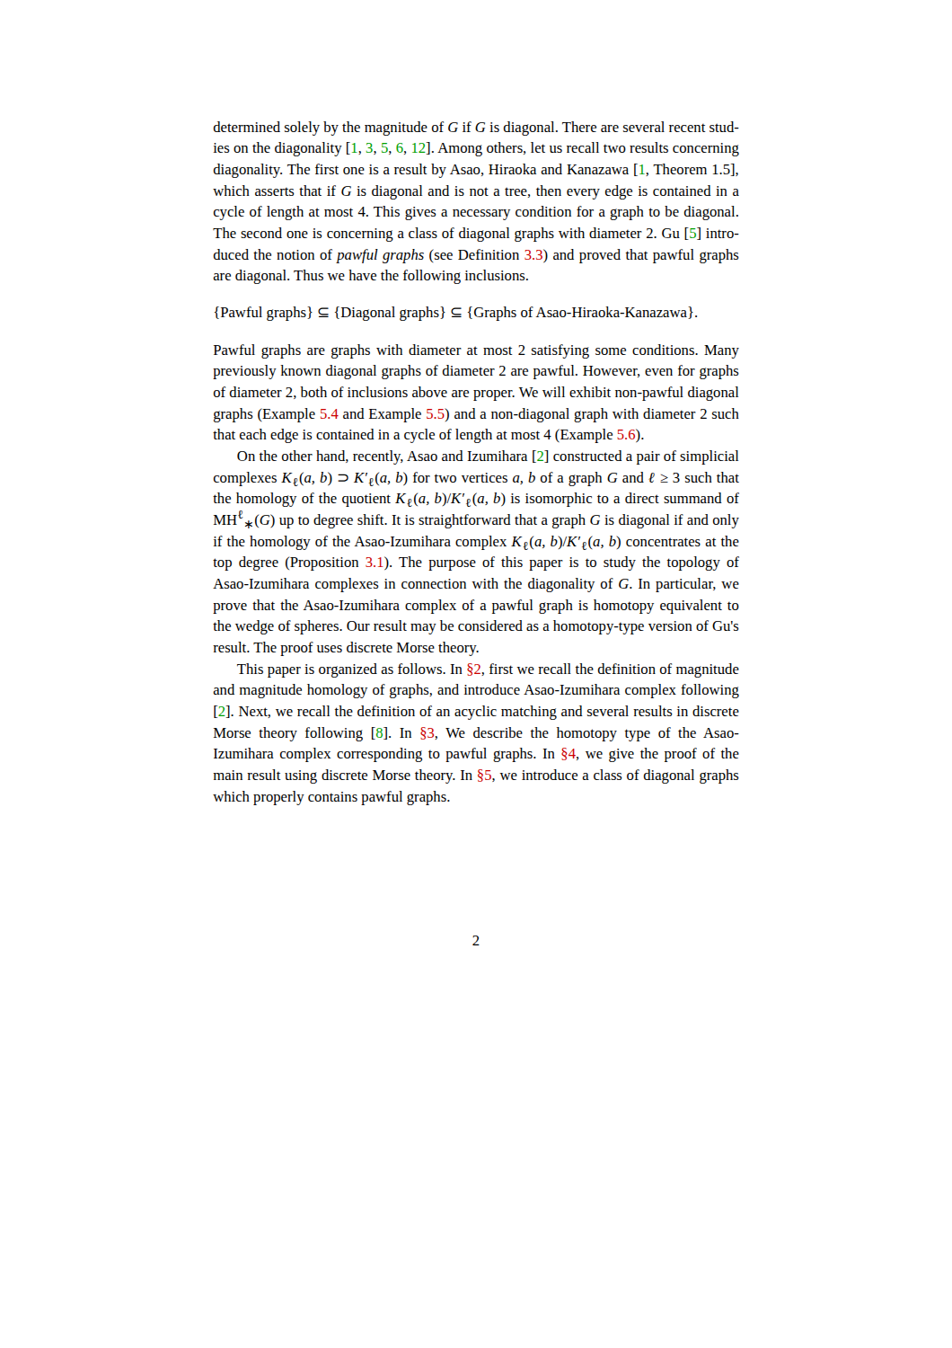determined solely by the magnitude of G if G is diagonal. There are several recent studies on the diagonality [1, 3, 5, 6, 12]. Among others, let us recall two results concerning diagonality. The first one is a result by Asao, Hiraoka and Kanazawa [1, Theorem 1.5], which asserts that if G is diagonal and is not a tree, then every edge is contained in a cycle of length at most 4. This gives a necessary condition for a graph to be diagonal. The second one is concerning a class of diagonal graphs with diameter 2. Gu [5] introduced the notion of pawful graphs (see Definition 3.3) and proved that pawful graphs are diagonal. Thus we have the following inclusions.
{Pawful graphs} ⊆ {Diagonal graphs} ⊆ {Graphs of Asao-Hiraoka-Kanazawa}.
Pawful graphs are graphs with diameter at most 2 satisfying some conditions. Many previously known diagonal graphs of diameter 2 are pawful. However, even for graphs of diameter 2, both of inclusions above are proper. We will exhibit non-pawful diagonal graphs (Example 5.4 and Example 5.5) and a non-diagonal graph with diameter 2 such that each edge is contained in a cycle of length at most 4 (Example 5.6).
On the other hand, recently, Asao and Izumihara [2] constructed a pair of simplicial complexes Kℓ(a, b) ⊃ K′ℓ(a, b) for two vertices a, b of a graph G and ℓ ≥ 3 such that the homology of the quotient Kℓ(a, b)/K′ℓ(a, b) is isomorphic to a direct summand of MHℓ∗(G) up to degree shift. It is straightforward that a graph G is diagonal if and only if the homology of the Asao-Izumihara complex Kℓ(a, b)/K′ℓ(a, b) concentrates at the top degree (Proposition 3.1). The purpose of this paper is to study the topology of Asao-Izumihara complexes in connection with the diagonality of G. In particular, we prove that the Asao-Izumihara complex of a pawful graph is homotopy equivalent to the wedge of spheres. Our result may be considered as a homotopy-type version of Gu's result. The proof uses discrete Morse theory.
This paper is organized as follows. In §2, first we recall the definition of magnitude and magnitude homology of graphs, and introduce Asao-Izumihara complex following [2]. Next, we recall the definition of an acyclic matching and several results in discrete Morse theory following [8]. In §3, We describe the homotopy type of the Asao-Izumihara complex corresponding to pawful graphs. In §4, we give the proof of the main result using discrete Morse theory. In §5, we introduce a class of diagonal graphs which properly contains pawful graphs.
2